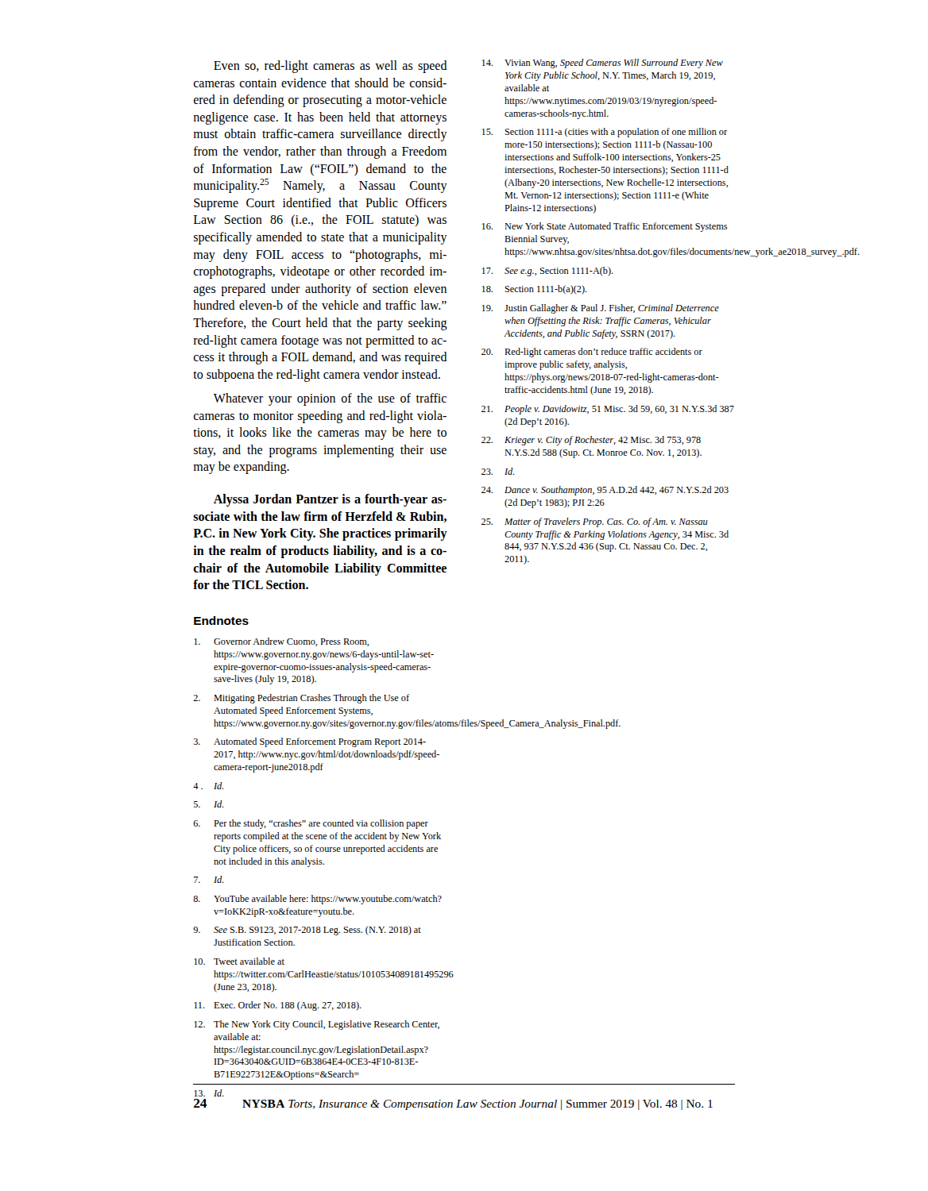Even so, red-light cameras as well as speed cameras contain evidence that should be considered in defending or prosecuting a motor-vehicle negligence case. It has been held that attorneys must obtain traffic-camera surveillance directly from the vendor, rather than through a Freedom of Information Law (“FOIL”) demand to the municipality.25 Namely, a Nassau County Supreme Court identified that Public Officers Law Section 86 (i.e., the FOIL statute) was specifically amended to state that a municipality may deny FOIL access to “photographs, microphotographs, videotape or other recorded images prepared under authority of section eleven hundred eleven-b of the vehicle and traffic law.” Therefore, the Court held that the party seeking red-light camera footage was not permitted to access it through a FOIL demand, and was required to subpoena the red-light camera vendor instead.
Whatever your opinion of the use of traffic cameras to monitor speeding and red-light violations, it looks like the cameras may be here to stay, and the programs implementing their use may be expanding.
Alyssa Jordan Pantzer is a fourth-year associate with the law firm of Herzfeld & Rubin, P.C. in New York City. She practices primarily in the realm of products liability, and is a co-chair of the Automobile Liability Committee for the TICL Section.
Endnotes
1. Governor Andrew Cuomo, Press Room, https://www.governor.ny.gov/news/6-days-until-law-set-expire-governor-cuomo-issues-analysis-speed-cameras-save-lives (July 19, 2018).
2. Mitigating Pedestrian Crashes Through the Use of Automated Speed Enforcement Systems, https://www.governor.ny.gov/sites/governor.ny.gov/files/atoms/files/Speed_Camera_Analysis_Final.pdf.
3. Automated Speed Enforcement Program Report 2014-2017, http://www.nyc.gov/html/dot/downloads/pdf/speed-camera-report-june2018.pdf
4 . Id.
5. Id.
6. Per the study, “crashes” are counted via collision paper reports compiled at the scene of the accident by New York City police officers, so of course unreported accidents are not included in this analysis.
7. Id.
8. YouTube available here: https://www.youtube.com/watch?v=IoKK2ipR-xo&feature=youtu.be.
9. See S.B. S9123, 2017-2018 Leg. Sess. (N.Y. 2018) at Justification Section.
10. Tweet available at https://twitter.com/CarlHeastie/status/1010534089181495296 (June 23, 2018).
11. Exec. Order No. 188 (Aug. 27, 2018).
12. The New York City Council, Legislative Research Center, available at: https://legistar.council.nyc.gov/LegislationDetail.aspx?ID=3643040&GUID=6B3864E4-0CE3-4F10-813E-B71E9227312E&Options=&Search=
13. Id.
14. Vivian Wang, Speed Cameras Will Surround Every New York City Public School, N.Y. Times, March 19, 2019, available at https://www.nytimes.com/2019/03/19/nyregion/speed-cameras-schools-nyc.html.
15. Section 1111-a (cities with a population of one million or more-150 intersections); Section 1111-b (Nassau-100 intersections and Suffolk-100 intersections, Yonkers-25 intersections, Rochester-50 intersections); Section 1111-d (Albany-20 intersections, New Rochelle-12 intersections, Mt. Vernon-12 intersections); Section 1111-e (White Plains-12 intersections)
16. New York State Automated Traffic Enforcement Systems Biennial Survey, https://www.nhtsa.gov/sites/nhtsa.dot.gov/files/documents/new_york_ae2018_survey_.pdf.
17. See e.g., Section 1111-A(b).
18. Section 1111-b(a)(2).
19. Justin Gallagher & Paul J. Fisher, Criminal Deterrence when Offsetting the Risk: Traffic Cameras, Vehicular Accidents, and Public Safety, SSRN (2017).
20. Red-light cameras don’t reduce traffic accidents or improve public safety, analysis, https://phys.org/news/2018-07-red-light-cameras-dont-traffic-accidents.html (June 19, 2018).
21. People v. Davidowitz, 51 Misc. 3d 59, 60, 31 N.Y.S.3d 387 (2d Dep’t 2016).
22. Krieger v. City of Rochester, 42 Misc. 3d 753, 978 N.Y.S.2d 588 (Sup. Ct. Monroe Co. Nov. 1, 2013).
23. Id.
24. Dance v. Southampton, 95 A.D.2d 442, 467 N.Y.S.2d 203 (2d Dep’t 1983); PJI 2:26
25. Matter of Travelers Prop. Cas. Co. of Am. v. Nassau County Traffic & Parking Violations Agency, 34 Misc. 3d 844, 937 N.Y.S.2d 436 (Sup. Ct. Nassau Co. Dec. 2, 2011).
24
NYSBA Torts, Insurance & Compensation Law Section Journal | Summer 2019 | Vol. 48 | No. 1